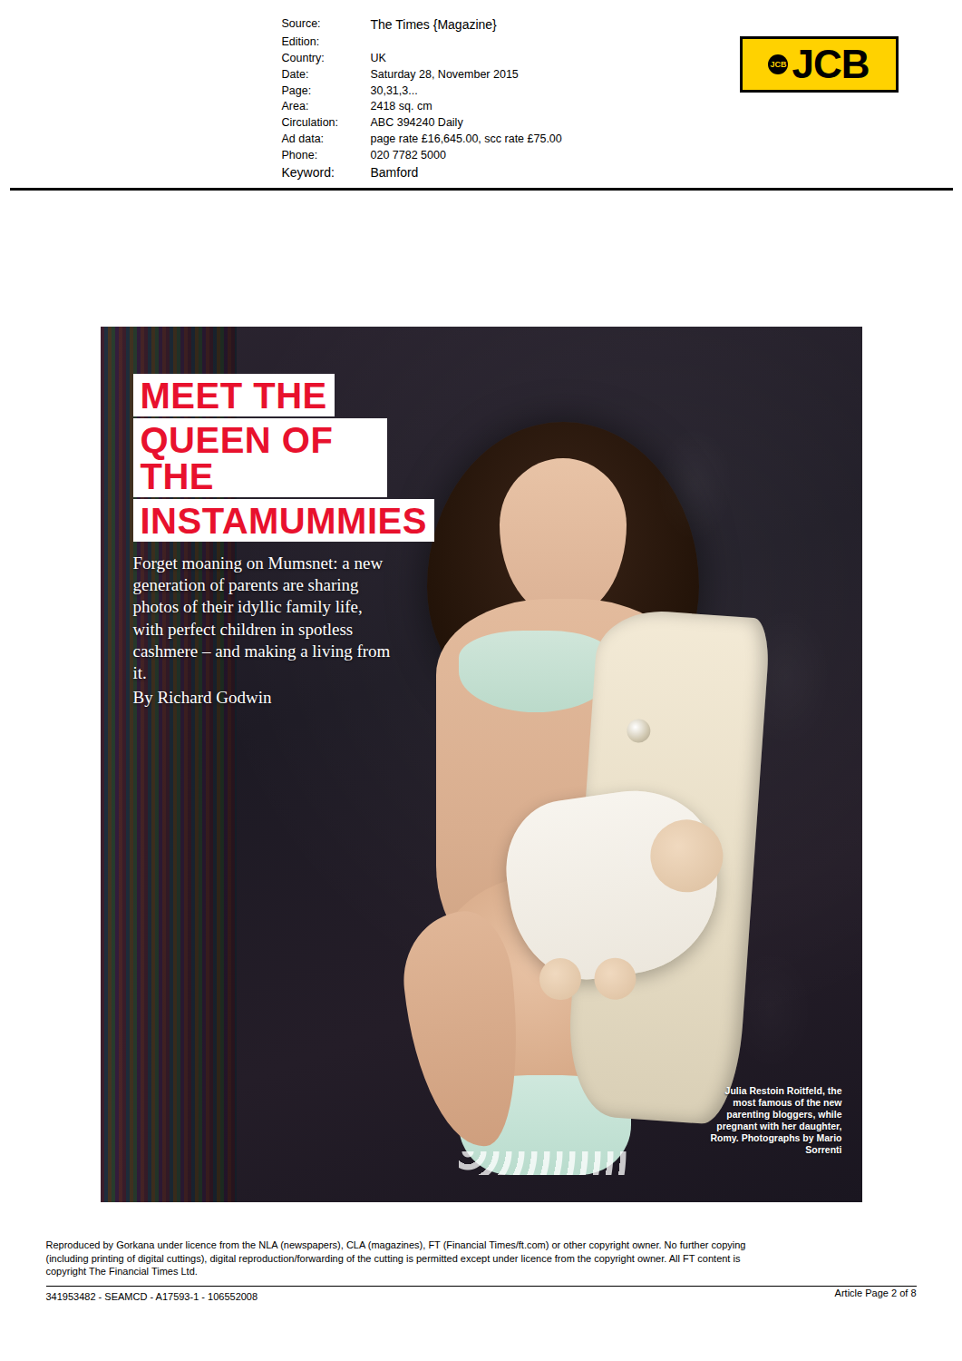JCBJCB
| Source: | The Times {Magazine} |
| Edition: | |
| Country: | UK |
| Date: | Saturday 28, November 2015 |
| Page: | 30,31,3... |
| Area: | 2418 sq. cm |
| Circulation: | ABC 394240 Daily |
| Ad data: | page rate £16,645.00, scc rate £75.00 |
| Phone: | 020 7782 5000 |
| Keyword: | Bamford |
Meet the Queen of the Instamummies
Forget moaning on Mumsnet: a new generation of parents are sharing photos of their idyllic family life, with perfect children in spotless cashmere – and making a living from it. By Richard Godwin
Julia Restoin Roitfeld, the most famous of the new parenting bloggers, while pregnant with her daughter, Romy. Photographs by Mario Sorrenti
Reproduced by Gorkana under licence from the NLA (newspapers), CLA (magazines), FT (Financial Times/ft.com) or other copyright owner. No further copying (including printing of digital cuttings), digital reproduction/forwarding of the cutting is permitted except under licence from the copyright owner. All FT content is copyright The Financial Times Ltd.
Article Page 2 of 8
341953482 - SEAMCD - A17593-1 - 106552008